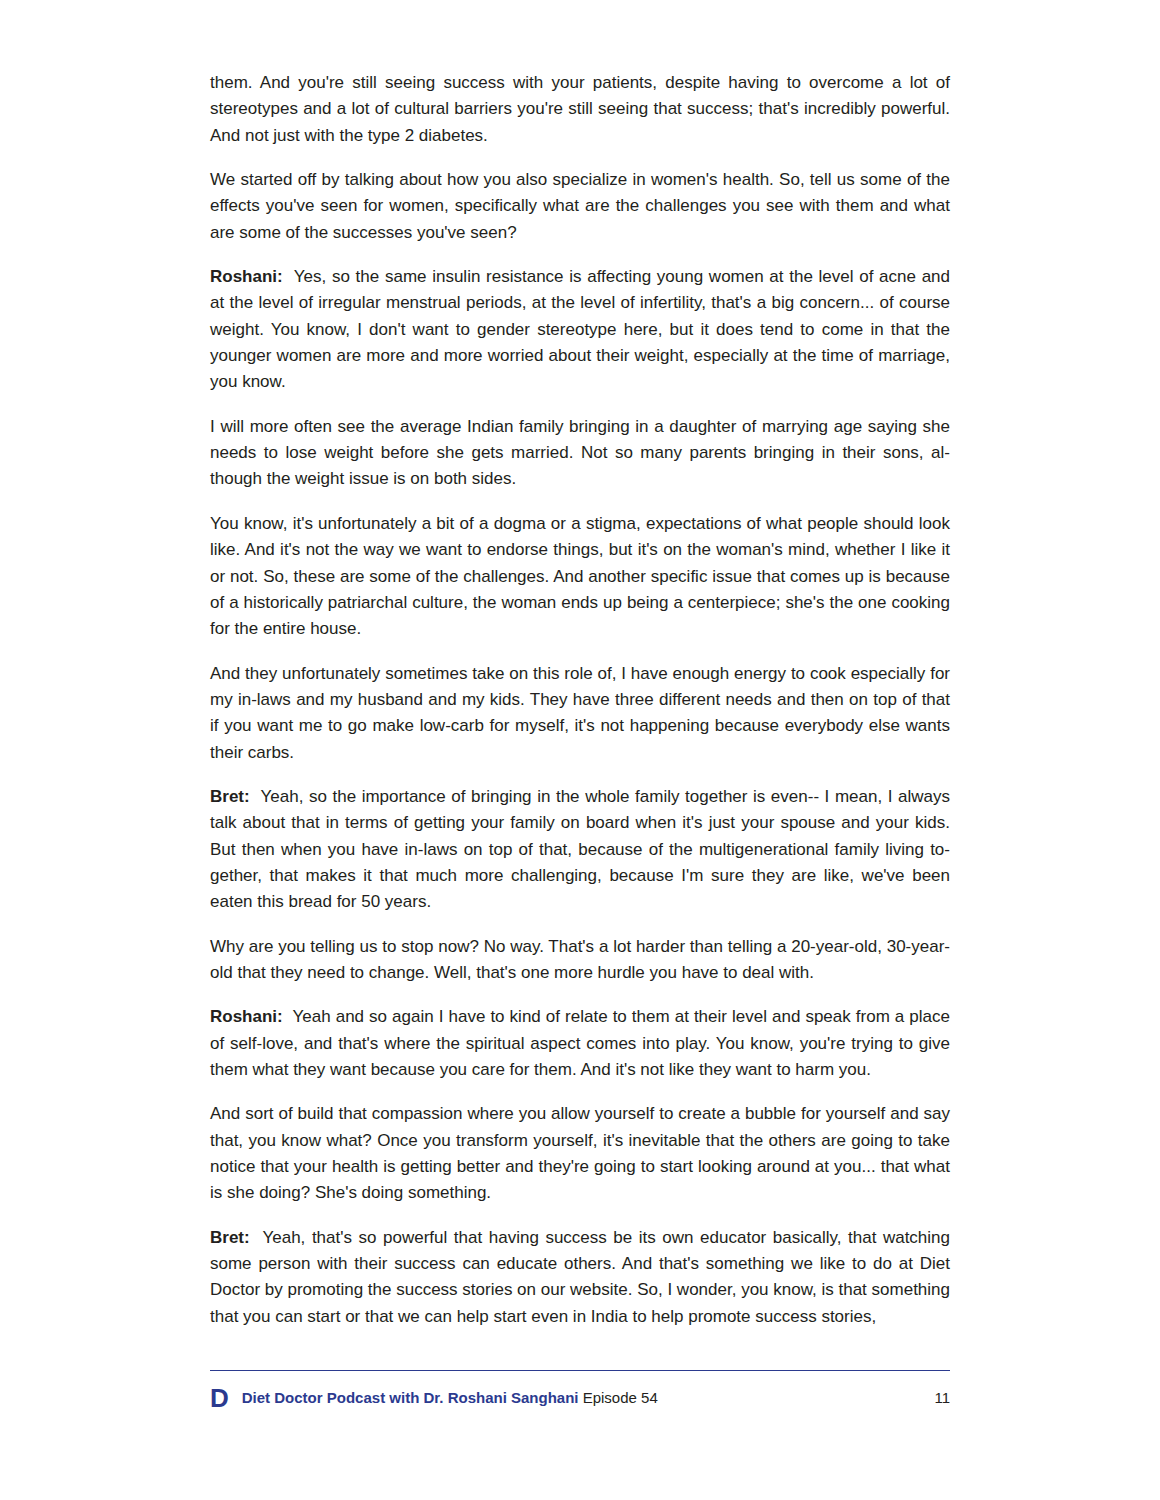them. And you're still seeing success with your patients, despite having to overcome a lot of stereotypes and a lot of cultural barriers you're still seeing that success; that's incredibly powerful. And not just with the type 2 diabetes.
We started off by talking about how you also specialize in women's health. So, tell us some of the effects you've seen for women, specifically what are the challenges you see with them and what are some of the successes you've seen?
Roshani: Yes, so the same insulin resistance is affecting young women at the level of acne and at the level of irregular menstrual periods, at the level of infertility, that's a big concern... of course weight. You know, I don't want to gender stereotype here, but it does tend to come in that the younger women are more and more worried about their weight, especially at the time of marriage, you know.
I will more often see the average Indian family bringing in a daughter of marrying age saying she needs to lose weight before she gets married. Not so many parents bringing in their sons, although the weight issue is on both sides.
You know, it's unfortunately a bit of a dogma or a stigma, expectations of what people should look like. And it's not the way we want to endorse things, but it's on the woman's mind, whether I like it or not. So, these are some of the challenges. And another specific issue that comes up is because of a historically patriarchal culture, the woman ends up being a centerpiece; she's the one cooking for the entire house.
And they unfortunately sometimes take on this role of, I have enough energy to cook especially for my in-laws and my husband and my kids. They have three different needs and then on top of that if you want me to go make low-carb for myself, it's not happening because everybody else wants their carbs.
Bret: Yeah, so the importance of bringing in the whole family together is even-- I mean, I always talk about that in terms of getting your family on board when it's just your spouse and your kids. But then when you have in-laws on top of that, because of the multigenerational family living together, that makes it that much more challenging, because I'm sure they are like, we've been eaten this bread for 50 years.
Why are you telling us to stop now? No way. That's a lot harder than telling a 20-year-old, 30-year-old that they need to change. Well, that's one more hurdle you have to deal with.
Roshani: Yeah and so again I have to kind of relate to them at their level and speak from a place of self-love, and that's where the spiritual aspect comes into play. You know, you're trying to give them what they want because you care for them. And it's not like they want to harm you.
And sort of build that compassion where you allow yourself to create a bubble for yourself and say that, you know what? Once you transform yourself, it's inevitable that the others are going to take notice that your health is getting better and they're going to start looking around at you... that what is she doing? She's doing something.
Bret: Yeah, that's so powerful that having success be its own educator basically, that watching some person with their success can educate others. And that's something we like to do at Diet Doctor by promoting the success stories on our website. So, I wonder, you know, is that something that you can start or that we can help start even in India to help promote success stories,
D Diet Doctor Podcast with Dr. Roshani Sanghani Episode 54 11